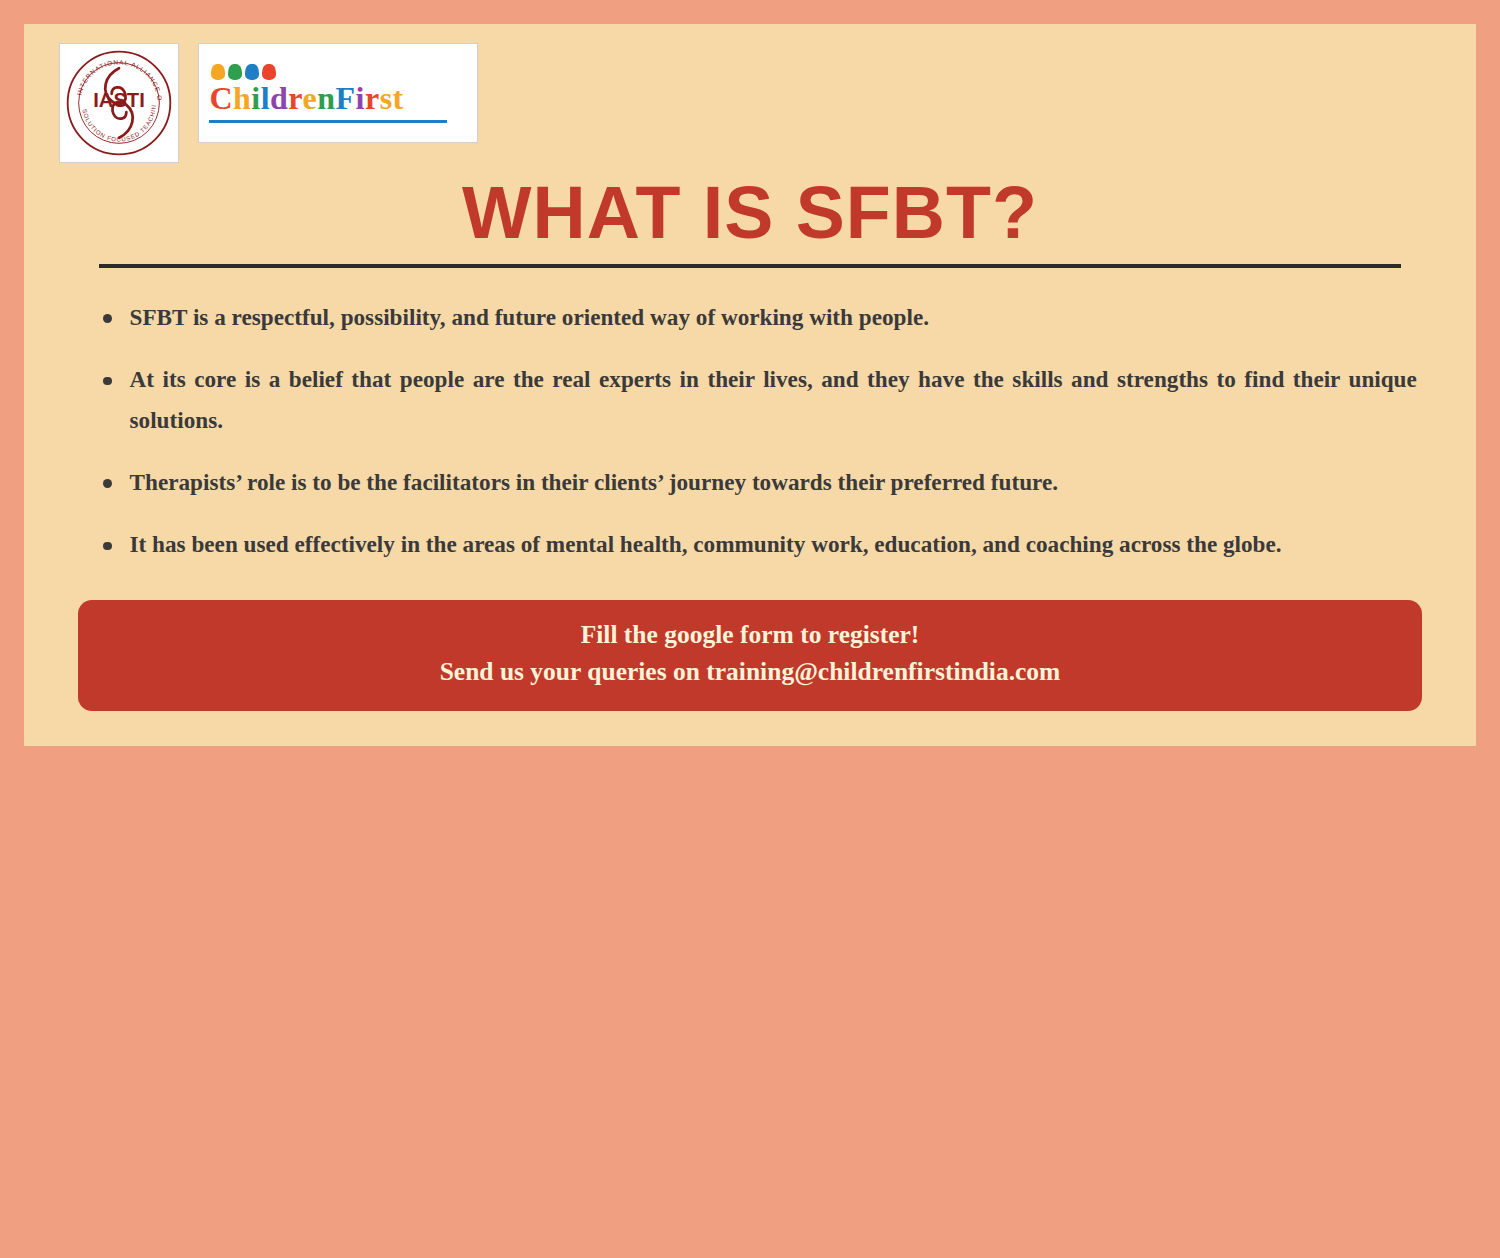IASTI INTERNATIONAL ALLIANCE OF SOLUTION FOCUSED TEACHING INSTITUTES
ChildrenFirst
What is SFBT?
SFBT is a respectful, possibility, and future oriented way of working with people.
At its core is a belief that people are the real experts in their lives, and they have the skills and strengths to find their unique solutions.
Therapists’ role is to be the facilitators in their clients’ journey towards their preferred future.
It has been used effectively in the areas of mental health, community work, education, and coaching across the globe.
Fill the google form to register!
Send us your queries on training@childrenfirstindia.com